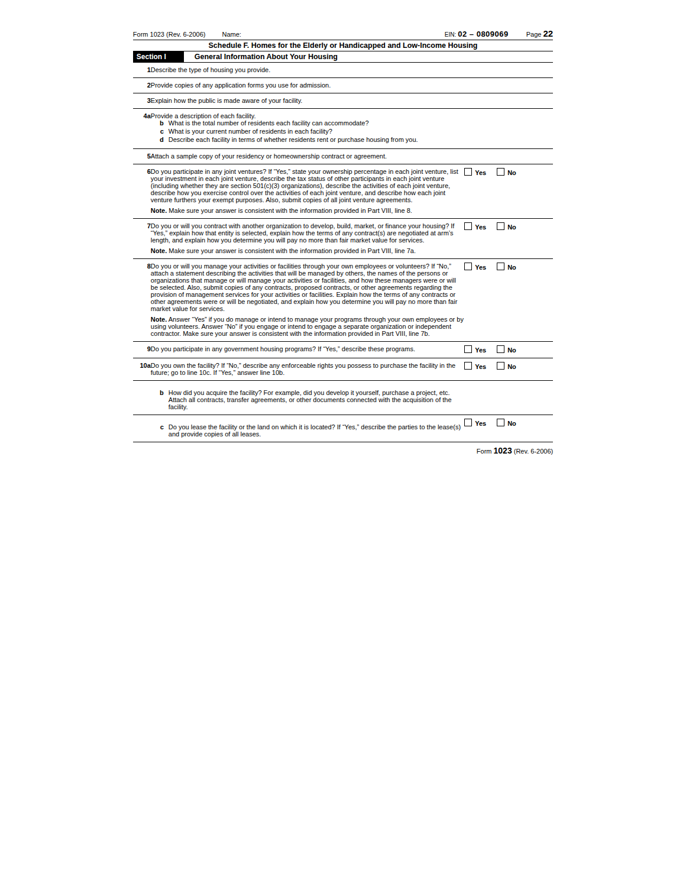Form 1023 (Rev. 6-2006) Name: EIN: 02 – 0809069 Page 22
Schedule F. Homes for the Elderly or Handicapped and Low-Income Housing
Section I
General Information About Your Housing
| 1 | Describe the type of housing you provide. |
| 2 | Provide copies of any application forms you use for admission. |
| 3 | Explain how the public is made aware of your facility. |
| 4a | Provide a description of each facility. b What is the total number of residents each facility can accommodate? c What is your current number of residents in each facility? d Describe each facility in terms of whether residents rent or purchase housing from you. |
| 5 | Attach a sample copy of your residency or homeownership contract or agreement. |
| 6 | Do you participate in any joint ventures? If “Yes,” state your ownership percentage in each joint venture, list your investment in each joint venture, describe the tax status of other participants in each joint venture (including whether they are section 501(c)(3) organizations), describe the activities of each joint venture, describe how you exercise control over the activities of each joint venture, and describe how each joint venture furthers your exempt purposes. Also, submit copies of all joint venture agreements. Note. Make sure your answer is consistent with the information provided in Part VIII, line 8. | Yes No |
| 7 | Do you or will you contract with another organization to develop, build, market, or finance your housing? If “Yes,” explain how that entity is selected, explain how the terms of any contract(s) are negotiated at arm’s length, and explain how you determine you will pay no more than fair market value for services. Note. Make sure your answer is consistent with the information provided in Part VIII, line 7a. | Yes No |
| 8 | Do you or will you manage your activities or facilities through your own employees or volunteers? If “No,” attach a statement describing the activities that will be managed by others, the names of the persons or organizations that manage or will manage your activities or facilities, and how these managers were or will be selected. Also, submit copies of any contracts, proposed contracts, or other agreements regarding the provision of management services for your activities or facilities. Explain how the terms of any contracts or other agreements were or will be negotiated, and explain how you determine you will pay no more than fair market value for services. Note. Answer “Yes” if you do manage or intend to manage your programs through your own employees or by using volunteers. Answer “No” if you engage or intend to engage a separate organization or independent contractor. Make sure your answer is consistent with the information provided in Part VIII, line 7b. | Yes No |
| 9 | Do you participate in any government housing programs? If “Yes,” describe these programs. | Yes No |
| 10a | Do you own the facility? If “No,” describe any enforceable rights you possess to purchase the facility in the future; go to line 10c. If “Yes,” answer line 10b. | Yes No |
| | b How did you acquire the facility? For example, did you develop it yourself, purchase a project, etc. Attach all contracts, transfer agreements, or other documents connected with the acquisition of the facility. | |
| | c Do you lease the facility or the land on which it is located? If “Yes,” describe the parties to the lease(s) and provide copies of all leases. | Yes No |
Form 1023 (Rev. 6-2006)